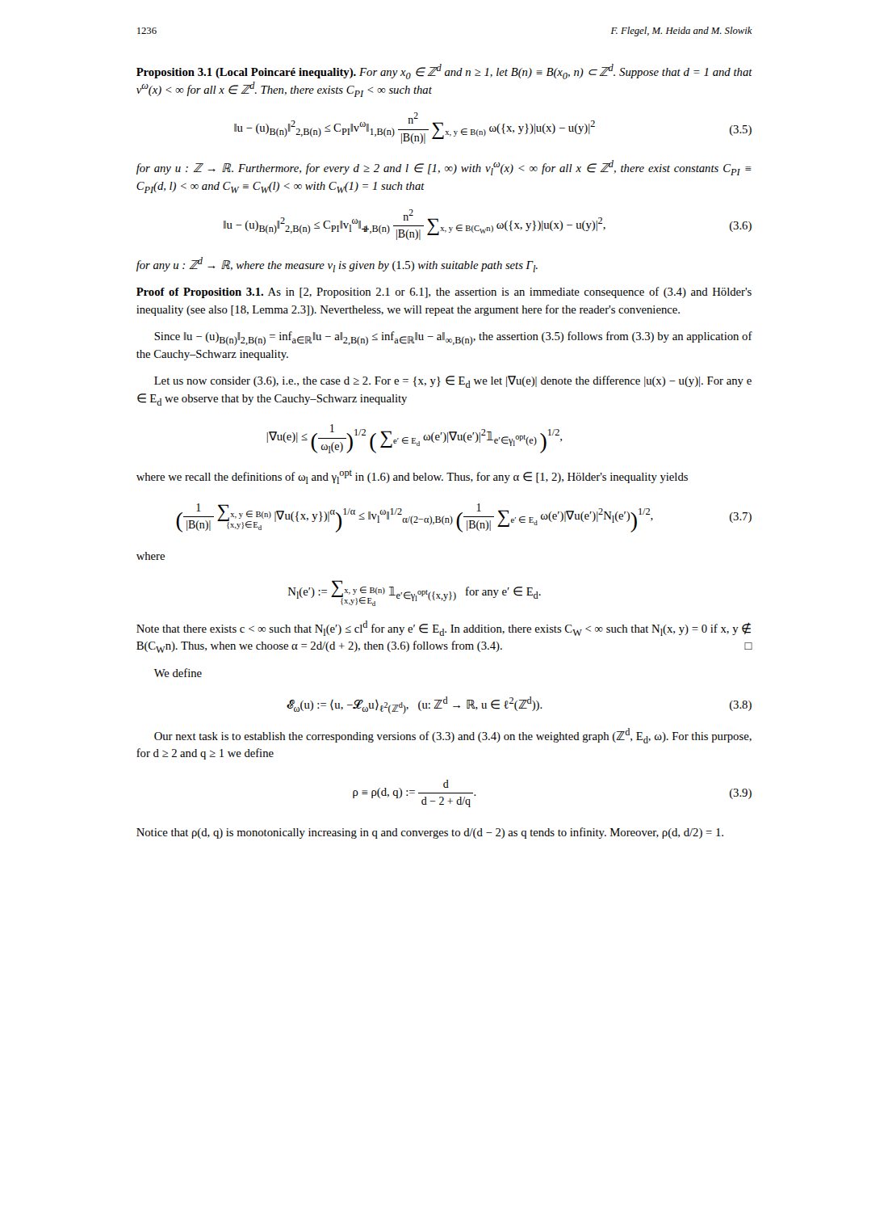1236 F. Flegel, M. Heida and M. Slowik
Proposition 3.1 (Local Poincaré inequality). For any x0 ∈ ℤd and n ≥ 1, let B(n) ≡ B(x0, n) ⊂ ℤd. Suppose that d = 1 and that vω(x) < ∞ for all x ∈ ℤd. Then, there exists CPI < ∞ such that
‖u − (u)B(n)‖22,B(n) ≤ CPI‖vω‖1,B(n) n2|B(n)| ∑x, y ∈ B(n) ω({x, y})|u(x) − u(y)|2
(3.5)
for any u : ℤ → ℝ. Furthermore, for every d ≥ 2 and l ∈ [1, ∞) with vlω(x) < ∞ for all x ∈ ℤd, there exist constants CPI ≡ CPI(d, l) < ∞ and CW ≡ CW(l) < ∞ with CW(1) = 1 such that
‖u − (u)B(n)‖22,B(n) ≤ CPI‖vlω‖d 2,B(n) n2|B(n)| ∑x, y ∈ B(CWn) ω({x, y})|u(x) − u(y)|2,
(3.6)
for any u : ℤd → ℝ, where the measure vl is given by (1.5) with suitable path sets Γl.
Proof of Proposition 3.1. As in [2, Proposition 2.1 or 6.1], the assertion is an immediate consequence of (3.4) and Hölder's inequality (see also [18, Lemma 2.3]). Nevertheless, we will repeat the argument here for the reader's convenience.
Since ‖u − (u)B(n)‖2,B(n) = infa∈ℝ‖u − a‖2,B(n) ≤ infa∈ℝ‖u − a‖∞,B(n), the assertion (3.5) follows from (3.3) by an application of the Cauchy–Schwarz inequality.
Let us now consider (3.6), i.e., the case d ≥ 2. For e = {x, y} ∈ Ed we let |∇u(e)| denote the difference |u(x) − u(y)|. For any e ∈ Ed we observe that by the Cauchy–Schwarz inequality
|∇u(e)| ≤ (1 ωl(e))1/2 ( ∑e′ ∈ Ed ω(e′)|∇u(e′)|2𝟙e′∈γlopt(e) )1/2,
where we recall the definitions of ωl and γlopt in (1.6) and below. Thus, for any α ∈ [1, 2), Hölder's inequality yields
(1|B(n)| ∑x, y ∈ B(n)
{x,y}∈Ed |∇u({x, y})|α)1/α ≤ ‖vlω‖1/2α/(2−α),B(n) (1|B(n)| ∑e′ ∈ Ed ω(e′)|∇u(e′)|2Nl(e′))1/2,
(3.7)
where
Nl(e′) := ∑x, y ∈ B(n)
{x,y}∈Ed 𝟙e′∈γlopt({x,y}) for any e′ ∈ Ed.
Note that there exists c < ∞ such that Nl(e′) ≤ cld for any e′ ∈ Ed. In addition, there exists CW < ∞ such that Nl(x, y) = 0 if x, y ∉ B(CWn). Thus, when we choose α = 2d/(d + 2), then (3.6) follows from (3.4). □
We define
𝓔ω(u) := ⟨u, −𝓛ωu⟩ℓ2(ℤd), (u: ℤd → ℝ, u ∈ ℓ2(ℤd)).
(3.8)
Our next task is to establish the corresponding versions of (3.3) and (3.4) on the weighted graph (ℤd, Ed, ω). For this purpose, for d ≥ 2 and q ≥ 1 we define
ρ ≡ ρ(d, q) := dd − 2 + d/q.
(3.9)
Notice that ρ(d, q) is monotonically increasing in q and converges to d/(d − 2) as q tends to infinity. Moreover, ρ(d, d/2) = 1.